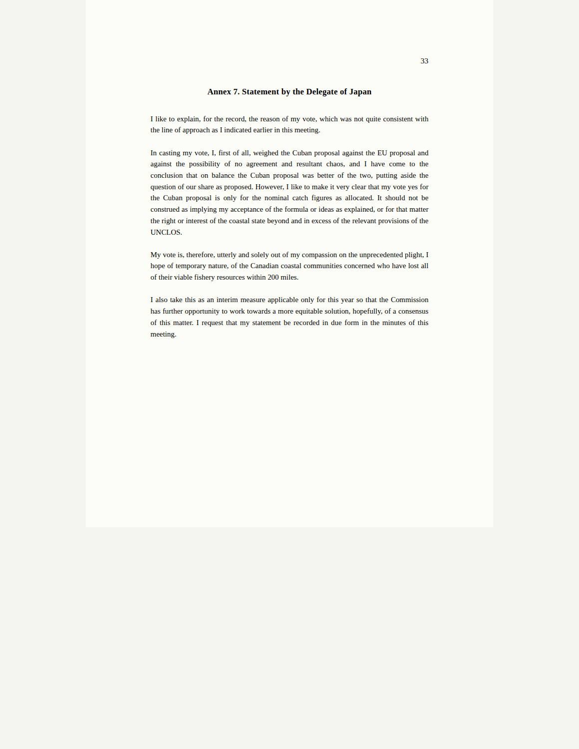33
Annex 7. Statement by the Delegate of Japan
I like to explain, for the record, the reason of my vote, which was not quite consistent with the line of approach as I indicated earlier in this meeting.
In casting my vote, I, first of all, weighed the Cuban proposal against the EU proposal and against the possibility of no agreement and resultant chaos, and I have come to the conclusion that on balance the Cuban proposal was better of the two, putting aside the question of our share as proposed. However, I like to make it very clear that my vote yes for the Cuban proposal is only for the nominal catch figures as allocated. It should not be construed as implying my acceptance of the formula or ideas as explained, or for that matter the right or interest of the coastal state beyond and in excess of the relevant provisions of the UNCLOS.
My vote is, therefore, utterly and solely out of my compassion on the unprecedented plight, I hope of temporary nature, of the Canadian coastal communities concerned who have lost all of their viable fishery resources within 200 miles.
I also take this as an interim measure applicable only for this year so that the Commission has further opportunity to work towards a more equitable solution, hopefully, of a consensus of this matter. I request that my statement be recorded in due form in the minutes of this meeting.